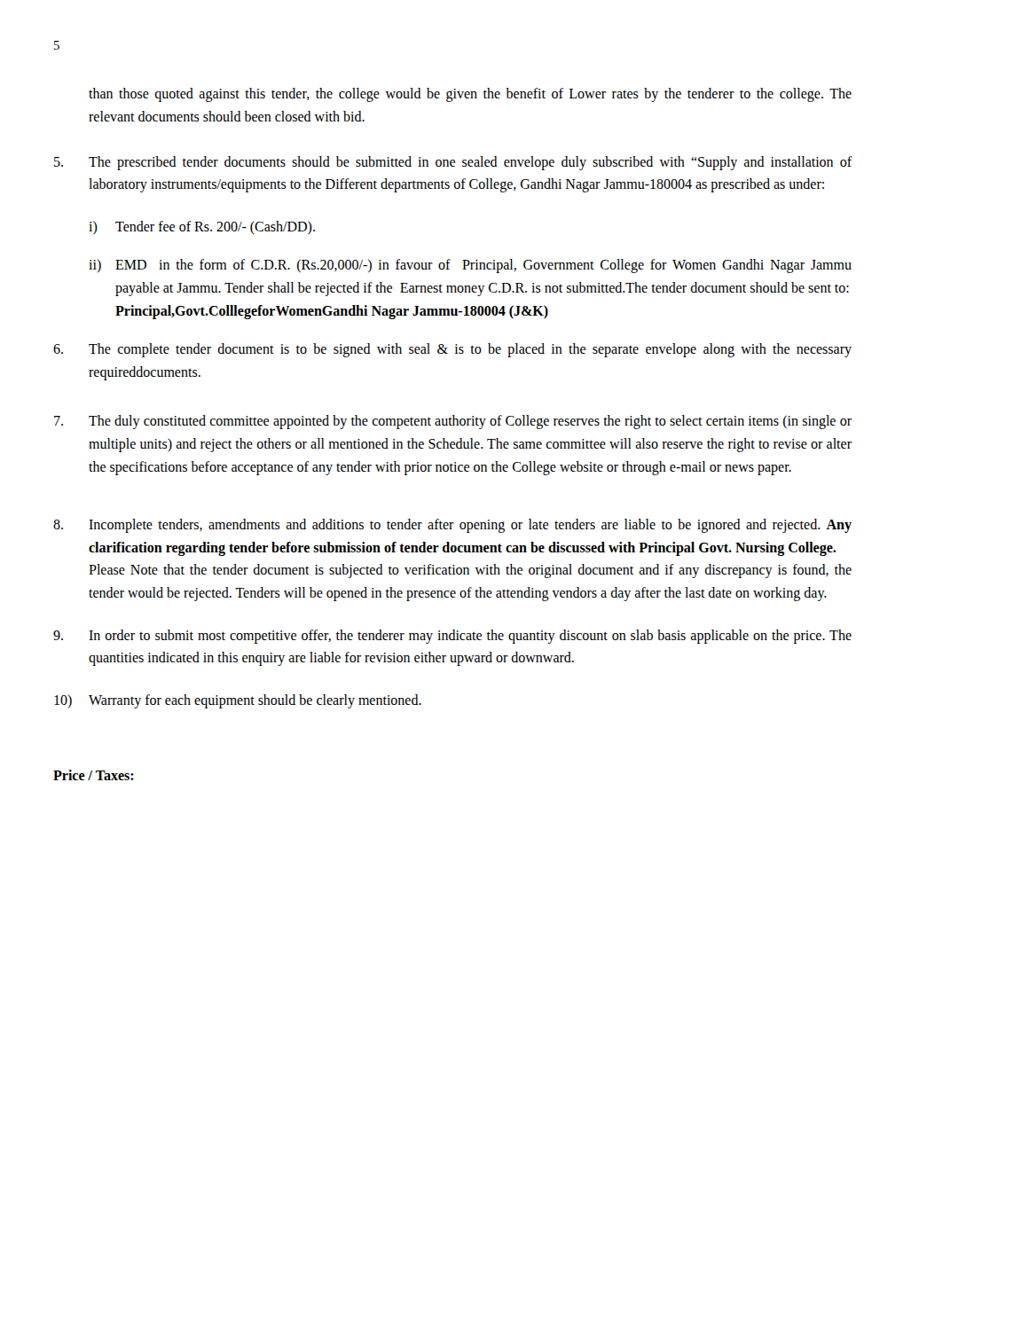5
than those quoted against this tender, the college would be given the benefit of Lower rates by the tenderer to the college. The relevant documents should been closed with bid.
5. The prescribed tender documents should be submitted in one sealed envelope duly subscribed with “Supply and installation of laboratory instruments/equipments to the Different departments of College, Gandhi Nagar Jammu-180004 as prescribed as under:
i) Tender fee of Rs. 200/- (Cash/DD).
ii) EMD in the form of C.D.R. (Rs.20,000/-) in favour of Principal, Government College for Women Gandhi Nagar Jammu payable at Jammu. Tender shall be rejected if the Earnest money C.D.R. is not submitted.The tender document should be sent to:
Principal,Govt.ColllegeforWomenGandhi Nagar Jammu-180004 (J&K)
6. The complete tender document is to be signed with seal & is to be placed in the separate envelope along with the necessary requireddocuments.
7. The duly constituted committee appointed by the competent authority of College reserves the right to select certain items (in single or multiple units) and reject the others or all mentioned in the Schedule. The same committee will also reserve the right to revise or alter the specifications before acceptance of any tender with prior notice on the College website or through e-mail or news paper.
8. Incomplete tenders, amendments and additions to tender after opening or late tenders are liable to be ignored and rejected. Any clarification regarding tender before submission of tender document can be discussed with Principal Govt. Nursing College.
Please Note that the tender document is subjected to verification with the original document and if any discrepancy is found, the tender would be rejected. Tenders will be opened in the presence of the attending vendors a day after the last date on working day.
9. In order to submit most competitive offer, the tenderer may indicate the quantity discount on slab basis applicable on the price. The quantities indicated in this enquiry are liable for revision either upward or downward.
10) Warranty for each equipment should be clearly mentioned.
Price / Taxes: